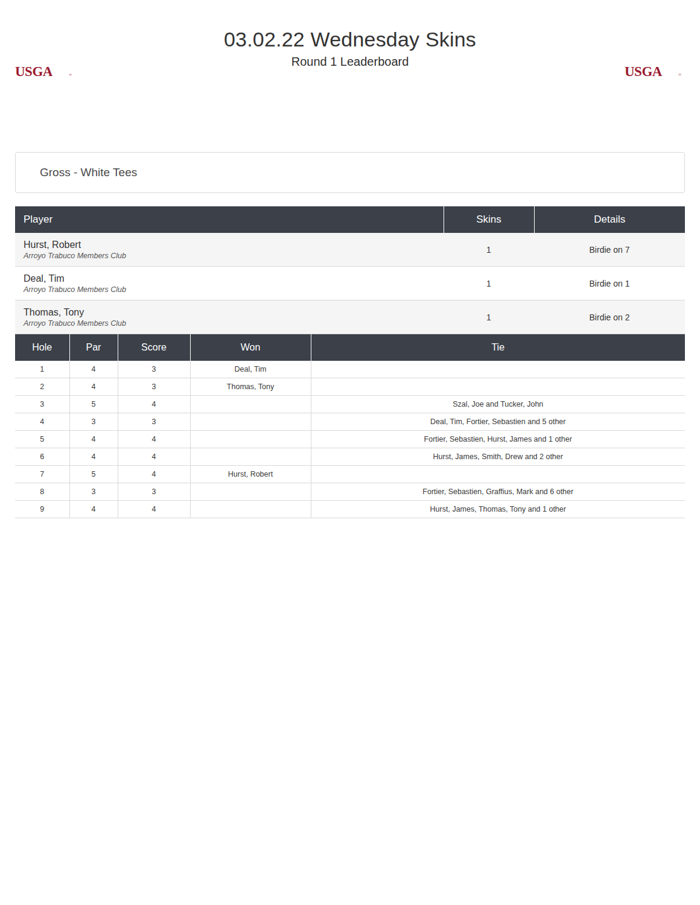USGA ®
03.02.22 Wednesday Skins
Round 1 Leaderboard
USGA ®
Gross - White Tees
| Player | Skins | Details |
| --- | --- | --- |
| Hurst, Robert Arroyo Trabuco Members Club | 1 | Birdie on 7 |
| Deal, Tim Arroyo Trabuco Members Club | 1 | Birdie on 1 |
| Thomas, Tony Arroyo Trabuco Members Club | 1 | Birdie on 2 |
| Hole | Par | Score | Won | Tie |
| --- | --- | --- | --- | --- |
| 1 | 4 | 3 | Deal, Tim | |
| 2 | 4 | 3 | Thomas, Tony | |
| 3 | 5 | 4 | | Szal, Joe and Tucker, John |
| 4 | 3 | 3 | | Deal, Tim, Fortier, Sebastien and 5 other |
| 5 | 4 | 4 | | Fortier, Sebastien, Hurst, James and 1 other |
| 6 | 4 | 4 | | Hurst, James, Smith, Drew and 2 other |
| 7 | 5 | 4 | Hurst, Robert | |
| 8 | 3 | 3 | | Fortier, Sebastien, Graffius, Mark and 6 other |
| 9 | 4 | 4 | | Hurst, James, Thomas, Tony and 1 other |